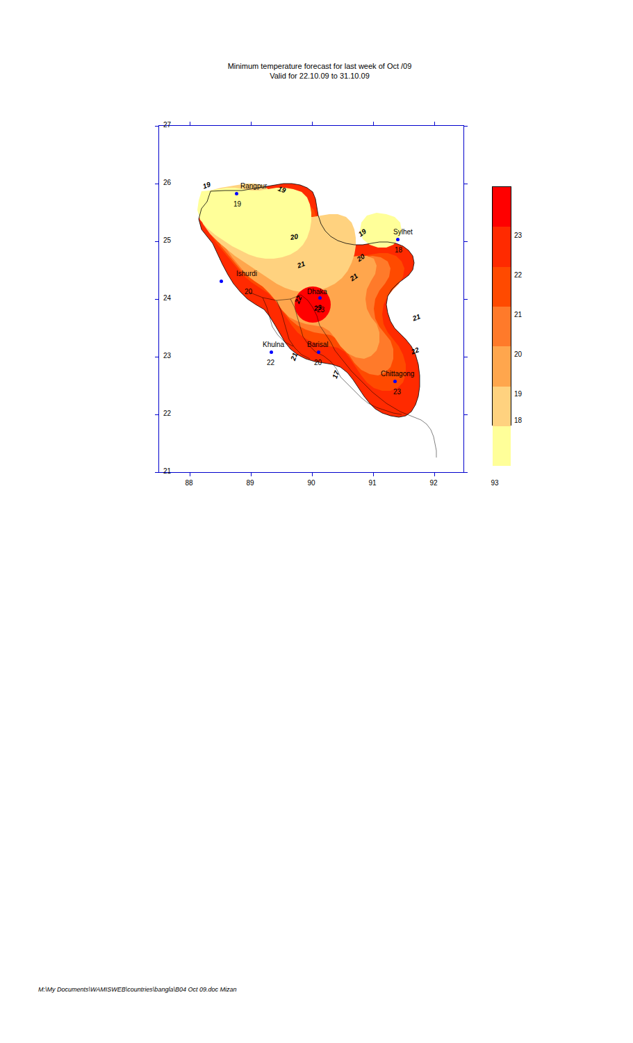Minimum temperature forecast for last week of Oct /09
Valid for 22.10.09 to 31.10.09
27
26
25
24
23
22
21
88
89
90
91
92
93
Rangpur
19
Sylhet
18
Ishurdi
20
Dhaka
23
Khulna
22
Barisal
20
Chittagong
23
19
19
19
20
20
21
21
22
23
21
22
21
17
23
22
21
20
19
18
M:\My Documents\WAMISWEB\countries\bangla\B04 Oct 09.doc Mizan